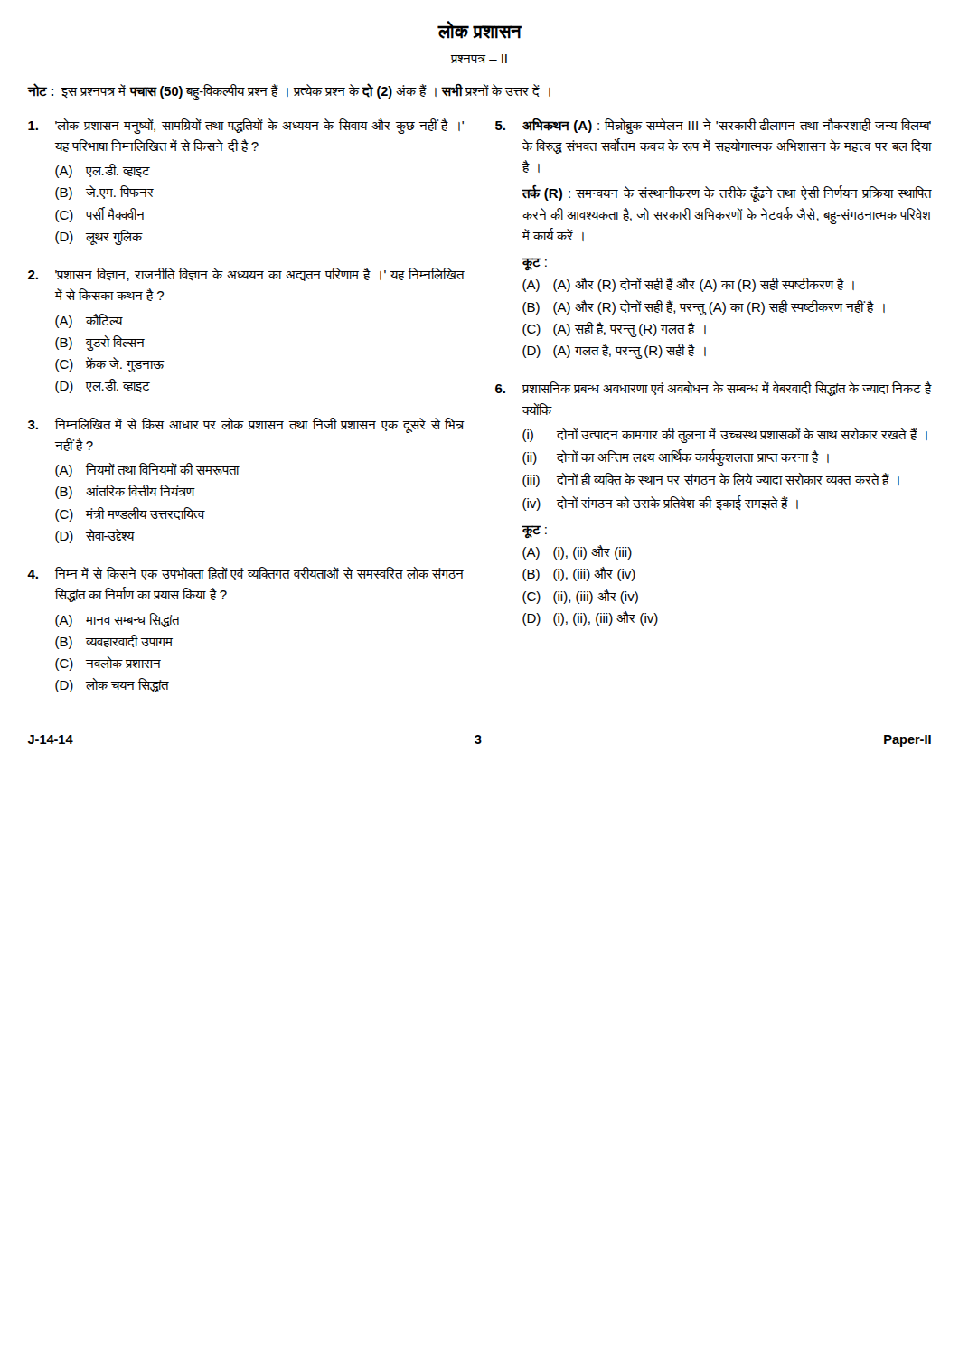लोक प्रशासन
प्रश्नपत्र – II
नोट : इस प्रश्नपत्र में पचास (50) बहु-विकल्पीय प्रश्न हैं । प्रत्येक प्रश्न के दो (2) अंक हैं । सभी प्रश्नों के उत्तर दें ।
1.
'लोक प्रशासन मनुष्यों, सामग्रियों तथा पद्धतियों के अध्ययन के सिवाय और कुछ नहीं है ।' यह परिभाषा निम्नलिखित में से किसने दी है ?
(A) एल.डी. व्हाइट
(B) जे.एम. पिफनर
(C) पर्सी मैक्क्वीन
(D) लूथर गुलिक
2.
'प्रशासन विज्ञान, राजनीति विज्ञान के अध्ययन का अद्यतन परिणाम है ।' यह निम्नलिखित में से किसका कथन है ?
(A) कौटिल्य
(B) वुडरो विल्सन
(C) फ्रेंक जे. गुडनाऊ
(D) एल.डी. व्हाइट
3.
निम्नलिखित में से किस आधार पर लोक प्रशासन तथा निजी प्रशासन एक दूसरे से भिन्न नहीं है ?
(A) नियमों तथा विनियमों की समरूपता
(B) आंतरिक वित्तीय नियंत्रण
(C) मंत्री मण्डलीय उत्तरदायित्व
(D) सेवा-उद्देश्य
4.
निम्न में से किसने एक उपभोक्ता हितों एवं व्यक्तिगत वरीयताओं से समस्वरित लोक संगठन सिद्धांत का निर्माण का प्रयास किया है ?
(A) मानव सम्बन्ध सिद्धांत
(B) व्यवहारवादी उपागम
(C) नवलोक प्रशासन
(D) लोक चयन सिद्धांत
5.
अभिकथन (A) : मिन्नोब्रुक सम्मेलन III ने 'सरकारी ढीलापन तथा नौकरशाही जन्य विलम्ब' के विरुद्ध संभवत सर्वोत्तम कवच के रूप में सहयोगात्मक अभिशासन के महत्त्व पर बल दिया है ।
तर्क (R) : समन्वयन के संस्थानीकरण के तरीके ढूँढने तथा ऐसी निर्णयन प्रक्रिया स्थापित करने की आवश्यकता है, जो सरकारी अभिकरणों के नेटवर्क जैसे, बहु-संगठनात्मक परिवेश में कार्य करें ।
कूट :
(A)(A) और (R) दोनों सही हैं और (A) का (R) सही स्पष्टीकरण है ।
(B)(A) और (R) दोनों सही हैं, परन्तु (A) का (R) सही स्पष्टीकरण नहीं है ।
(C)(A) सही है, परन्तु (R) गलत है ।
(D)(A) गलत है, परन्तु (R) सही है ।
6.
प्रशासनिक प्रबन्ध अवधारणा एवं अवबोधन के सम्बन्ध में वेबरवादी सिद्धांत के ज्यादा निकट है क्योंकि
(i) दोनों उत्पादन कामगार की तुलना में उच्चस्थ प्रशासकों के साथ सरोकार रखते हैं ।
(ii) दोनों का अन्तिम लक्ष्य आर्थिक कार्यकुशलता प्राप्त करना है ।
(iii) दोनों ही व्यक्ति के स्थान पर संगठन के लिये ज्यादा सरोकार व्यक्त करते हैं ।
(iv) दोनों संगठन को उसके प्रतिवेश की इकाई समझते हैं ।
कूट :
(A)(i), (ii) और (iii)
(B)(i), (iii) और (iv)
(C)(ii), (iii) और (iv)
(D)(i), (ii), (iii) और (iv)
J-14-14
3
Paper-II